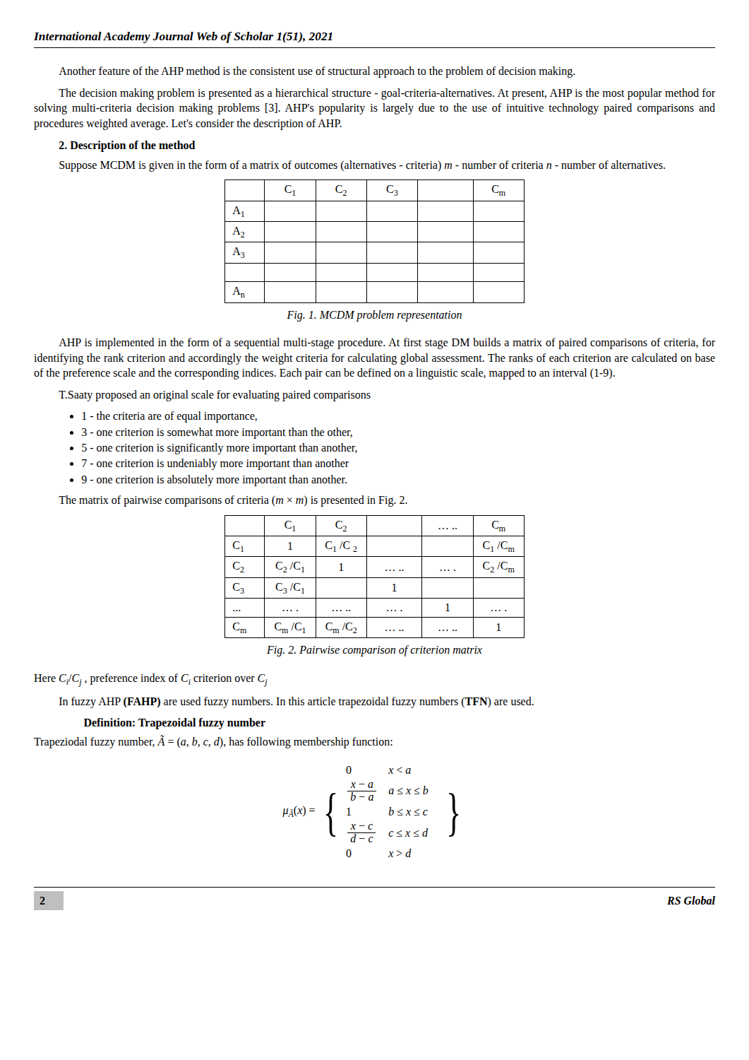International Academy Journal Web of Scholar 1(51), 2021
Another feature of the AHP method is the consistent use of structural approach to the problem of decision making.
The decision making problem is presented as a hierarchical structure - goal-criteria-alternatives. At present, AHP is the most popular method for solving multi-criteria decision making problems [3]. AHP's popularity is largely due to the use of intuitive technology paired comparisons and procedures weighted average. Let's consider the description of AHP.
2. Description of the method
Suppose MCDM is given in the form of a matrix of outcomes (alternatives - criteria) m - number of criteria n - number of alternatives.
| | C 1 | C 2 | C 3 | | C m |
| A 1 | | | | | |
| A 2 | | | | | |
| A 3 | | | | | |
| A n | | | | | |
Fig. 1. MCDM problem representation
AHP is implemented in the form of a sequential multi-stage procedure. At first stage DM builds a matrix of paired comparisons of criteria, for identifying the rank criterion and accordingly the weight criteria for calculating global assessment. The ranks of each criterion are calculated on base of the preference scale and the corresponding indices. Each pair can be defined on a linguistic scale, mapped to an interval (1-9).
T.Saaty proposed an original scale for evaluating paired comparisons
1 - the criteria are of equal importance,
3 - one criterion is somewhat more important than the other,
5 - one criterion is significantly more important than another,
7 - one criterion is undeniably more important than another
9 - one criterion is absolutely more important than another.
The matrix of pairwise comparisons of criteria (m × m) is presented in Fig. 2.
| | C 1 | C 2 | | … .. | C m |
| C 1 | 1 | C 1 /C 2 | | | C 1 /C m |
| C 2 | C 2 /C 1 | 1 | … .. | … . | C 2 /C m |
| C 3 | C 3 /C 1 | | 1 | | |
| ... | … . | … .. | … . | 1 | … . |
| C m | C m /C 1 | C m /C 2 | … .. | … .. | 1 |
Fig. 2. Pairwise comparison of criterion matrix
Here Ci/Cj , preference index of Ci criterion over Cj
In fuzzy AHP (FAHP) are used fuzzy numbers. In this article trapezoidal fuzzy numbers (TFN) are used.
Definition: Trapezoidal fuzzy number
Trapeziodal fuzzy number, Ã = (a, b, c, d), has following membership function:
μÃ(x) = {
| 0 | x < a |
| x − a b − a | a ≤ x ≤ b |
| 1 | b ≤ x ≤ c |
| x − c d − c | c ≤ x ≤ d |
| 0 | x > d |
}
2 RS Global